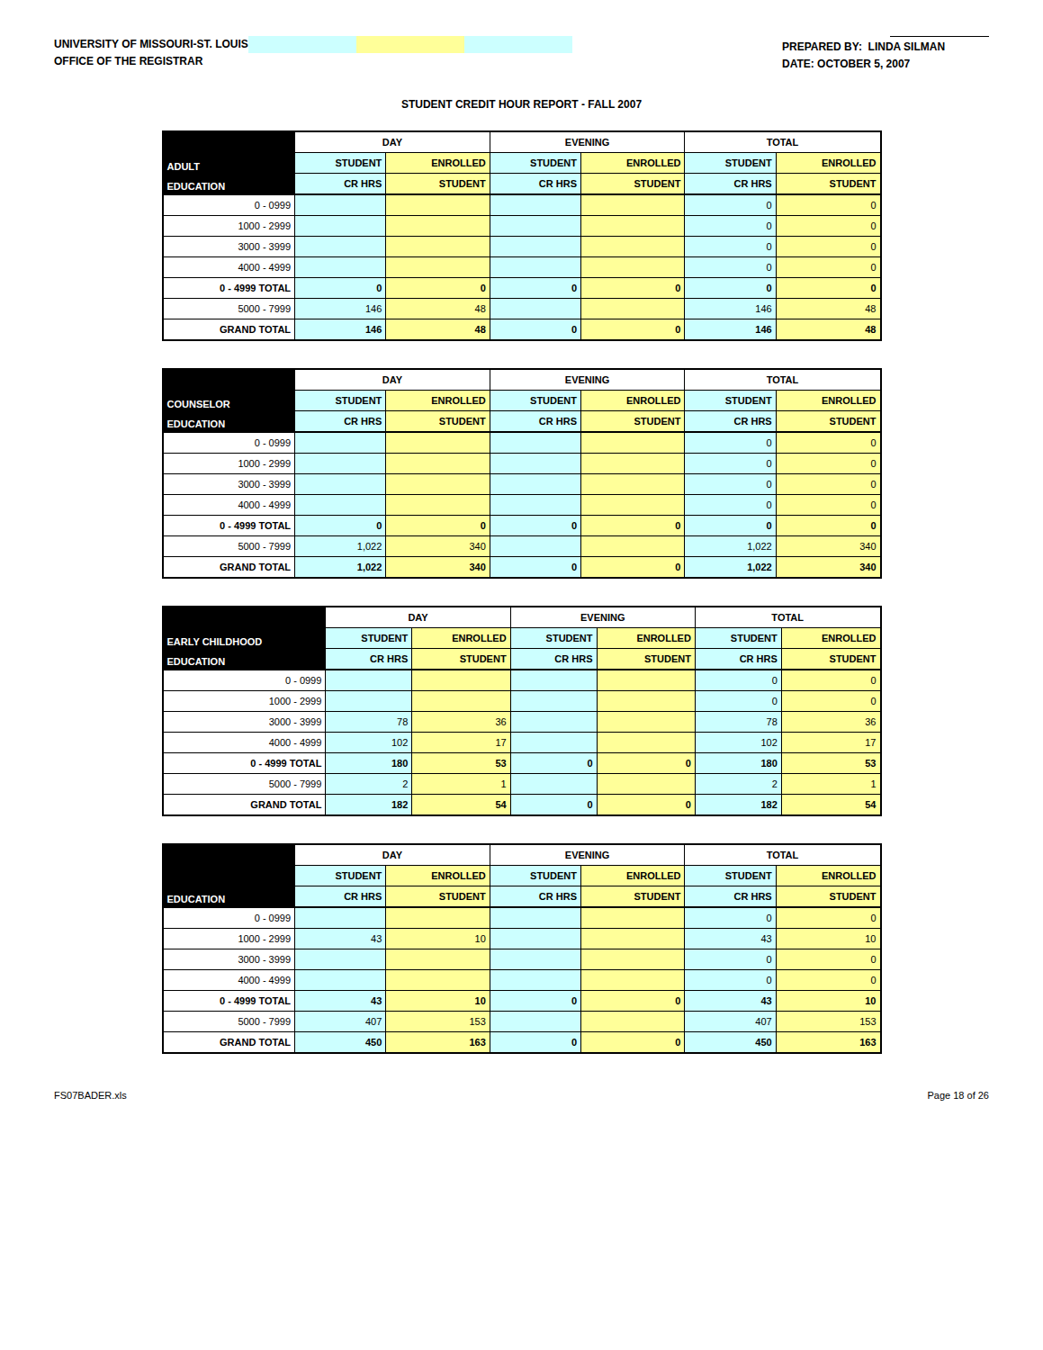UNIVERSITY OF MISSOURI-ST. LOUIS
OFFICE OF THE REGISTRAR
PREPARED BY: LINDA SILMAN
DATE: OCTOBER 5, 2007
STUDENT CREDIT HOUR REPORT - FALL 2007
| | DAY | EVENING | TOTAL |
| ADULT | STUDENT | ENROLLED | STUDENT | ENROLLED | STUDENT | ENROLLED |
| EDUCATION | CR HRS | STUDENT | CR HRS | STUDENT | CR HRS | STUDENT |
| 0 - 0999 | | | | | 0 | 0 |
| 1000 - 2999 | | | | | 0 | 0 |
| 3000 - 3999 | | | | | 0 | 0 |
| 4000 - 4999 | | | | | 0 | 0 |
| 0 - 4999 TOTAL | 0 | 0 | 0 | 0 | 0 | 0 |
| 5000 - 7999 | 146 | 48 | | | 146 | 48 |
| GRAND TOTAL | 146 | 48 | 0 | 0 | 146 | 48 |
| | DAY | EVENING | TOTAL |
| COUNSELOR | STUDENT | ENROLLED | STUDENT | ENROLLED | STUDENT | ENROLLED |
| EDUCATION | CR HRS | STUDENT | CR HRS | STUDENT | CR HRS | STUDENT |
| 0 - 0999 | | | | | 0 | 0 |
| 1000 - 2999 | | | | | 0 | 0 |
| 3000 - 3999 | | | | | 0 | 0 |
| 4000 - 4999 | | | | | 0 | 0 |
| 0 - 4999 TOTAL | 0 | 0 | 0 | 0 | 0 | 0 |
| 5000 - 7999 | 1,022 | 340 | | | 1,022 | 340 |
| GRAND TOTAL | 1,022 | 340 | 0 | 0 | 1,022 | 340 |
| | DAY | EVENING | TOTAL |
| EARLY CHILDHOOD | STUDENT | ENROLLED | STUDENT | ENROLLED | STUDENT | ENROLLED |
| EDUCATION | CR HRS | STUDENT | CR HRS | STUDENT | CR HRS | STUDENT |
| 0 - 0999 | | | | | 0 | 0 |
| 1000 - 2999 | | | | | 0 | 0 |
| 3000 - 3999 | 78 | 36 | | | 78 | 36 |
| 4000 - 4999 | 102 | 17 | | | 102 | 17 |
| 0 - 4999 TOTAL | 180 | 53 | 0 | 0 | 180 | 53 |
| 5000 - 7999 | 2 | 1 | | | 2 | 1 |
| GRAND TOTAL | 182 | 54 | 0 | 0 | 182 | 54 |
| | DAY | EVENING | TOTAL |
| | STUDENT | ENROLLED | STUDENT | ENROLLED | STUDENT | ENROLLED |
| EDUCATION | CR HRS | STUDENT | CR HRS | STUDENT | CR HRS | STUDENT |
| 0 - 0999 | | | | | 0 | 0 |
| 1000 - 2999 | 43 | 10 | | | 43 | 10 |
| 3000 - 3999 | | | | | 0 | 0 |
| 4000 - 4999 | | | | | 0 | 0 |
| 0 - 4999 TOTAL | 43 | 10 | 0 | 0 | 43 | 10 |
| 5000 - 7999 | 407 | 153 | | | 407 | 153 |
| GRAND TOTAL | 450 | 163 | 0 | 0 | 450 | 163 |
FS07BADER.xls
Page 18 of 26